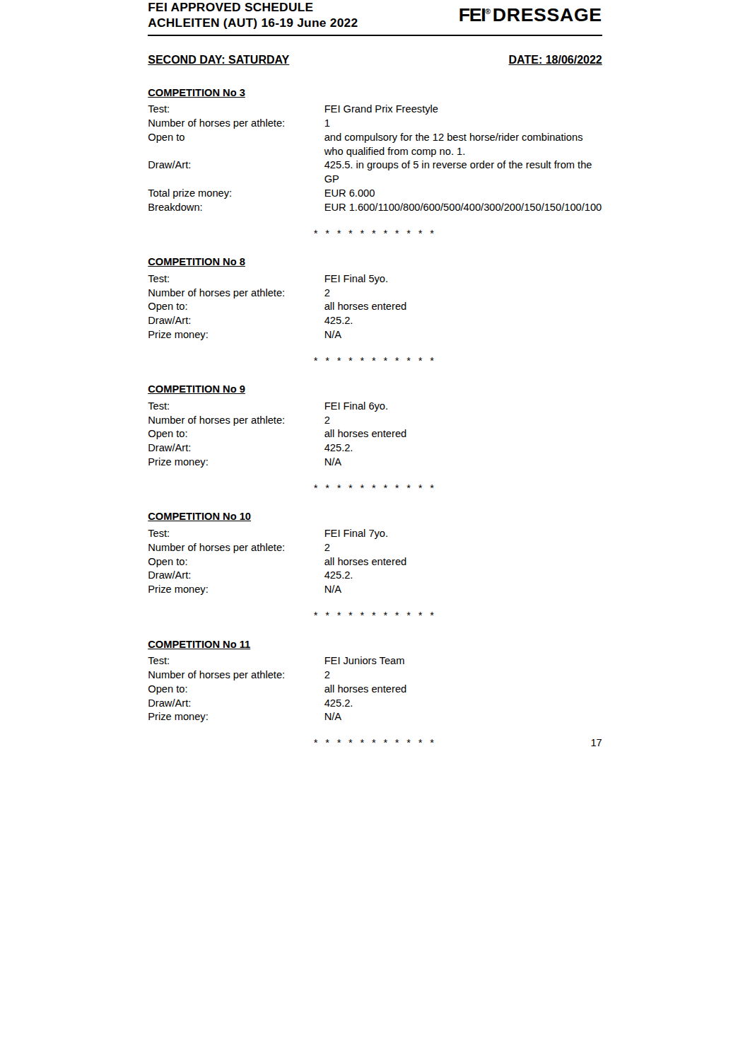FEI APPROVED SCHEDULE
ACHLEITEN (AUT) 16-19 June 2022
FEI®DRESSAGE
SECOND DAY: SATURDAY DATE: 18/06/2022
COMPETITION No 3
| Test: | FEI Grand Prix Freestyle |
| Number of horses per athlete: | 1 |
| Open to | and compulsory for the 12 best horse/rider combinations who qualified from comp no. 1. |
| Draw/Art: | 425.5. in groups of 5 in reverse order of the result from the GP |
| Total prize money: | EUR 6.000 |
| Breakdown: | EUR 1.600/1100/800/600/500/400/300/200/150/150/100/100 |
* * * * * * * * * * *
COMPETITION No 8
| Test: | FEI Final 5yo. |
| Number of horses per athlete: | 2 |
| Open to: | all horses entered |
| Draw/Art: | 425.2. |
| Prize money: | N/A |
* * * * * * * * * * *
COMPETITION No 9
| Test: | FEI Final 6yo. |
| Number of horses per athlete: | 2 |
| Open to: | all horses entered |
| Draw/Art: | 425.2. |
| Prize money: | N/A |
* * * * * * * * * * *
COMPETITION No 10
| Test: | FEI Final 7yo. |
| Number of horses per athlete: | 2 |
| Open to: | all horses entered |
| Draw/Art: | 425.2. |
| Prize money: | N/A |
* * * * * * * * * * *
COMPETITION No 11
| Test: | FEI Juniors Team |
| Number of horses per athlete: | 2 |
| Open to: | all horses entered |
| Draw/Art: | 425.2. |
| Prize money: | N/A |
* * * * * * * * * * *
17